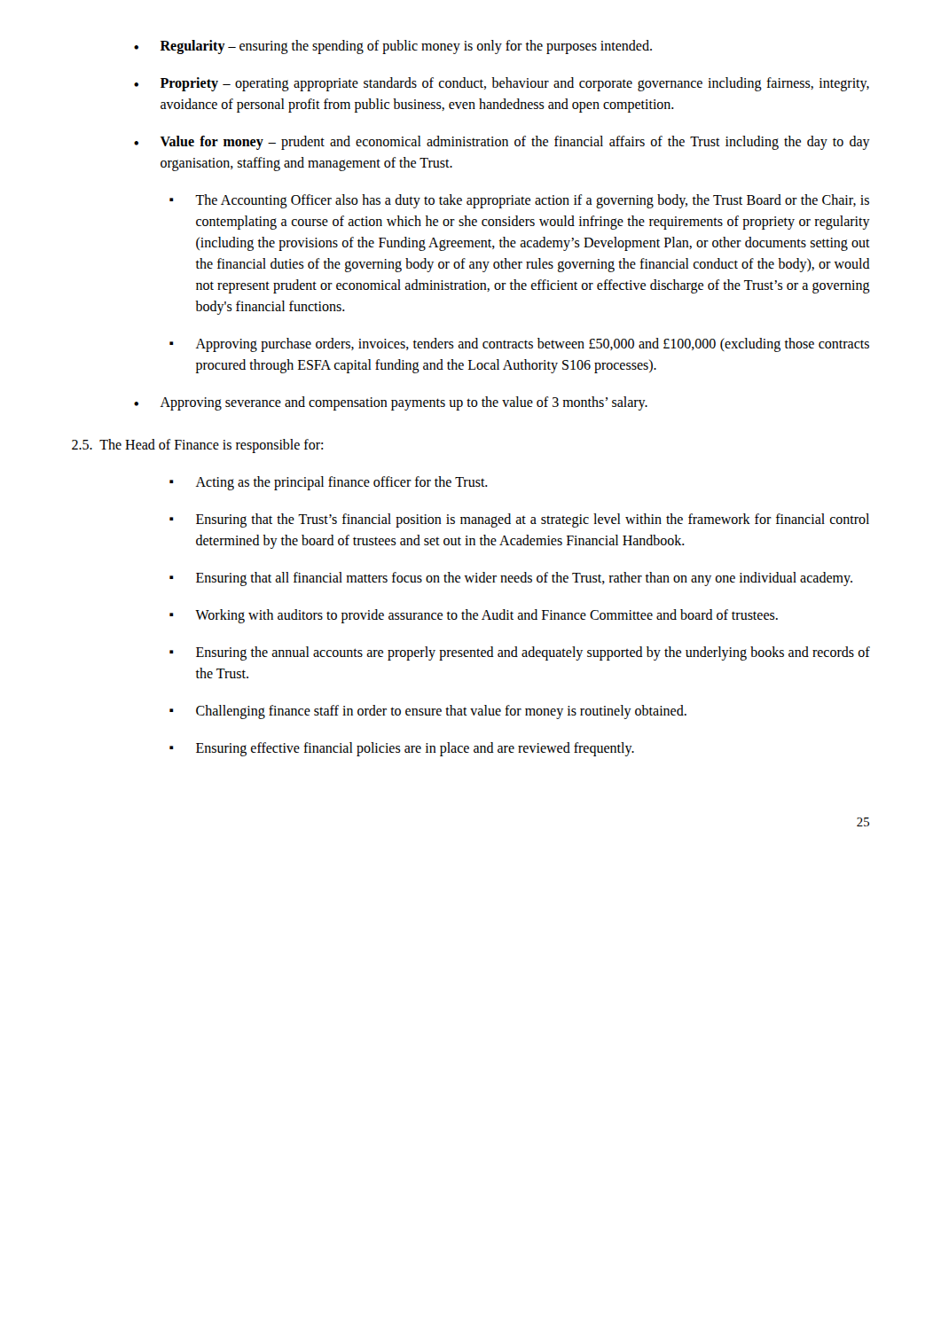Regularity – ensuring the spending of public money is only for the purposes intended.
Propriety – operating appropriate standards of conduct, behaviour and corporate governance including fairness, integrity, avoidance of personal profit from public business, even handedness and open competition.
Value for money – prudent and economical administration of the financial affairs of the Trust including the day to day organisation, staffing and management of the Trust.
The Accounting Officer also has a duty to take appropriate action if a governing body, the Trust Board or the Chair, is contemplating a course of action which he or she considers would infringe the requirements of propriety or regularity (including the provisions of the Funding Agreement, the academy’s Development Plan, or other documents setting out the financial duties of the governing body or of any other rules governing the financial conduct of the body), or would not represent prudent or economical administration, or the efficient or effective discharge of the Trust’s or a governing body's financial functions.
Approving purchase orders, invoices, tenders and contracts between £50,000 and £100,000 (excluding those contracts procured through ESFA capital funding and the Local Authority S106 processes).
Approving severance and compensation payments up to the value of 3 months’ salary.
2.5. The Head of Finance is responsible for:
Acting as the principal finance officer for the Trust.
Ensuring that the Trust’s financial position is managed at a strategic level within the framework for financial control determined by the board of trustees and set out in the Academies Financial Handbook.
Ensuring that all financial matters focus on the wider needs of the Trust, rather than on any one individual academy.
Working with auditors to provide assurance to the Audit and Finance Committee and board of trustees.
Ensuring the annual accounts are properly presented and adequately supported by the underlying books and records of the Trust.
Challenging finance staff in order to ensure that value for money is routinely obtained.
Ensuring effective financial policies are in place and are reviewed frequently.
25